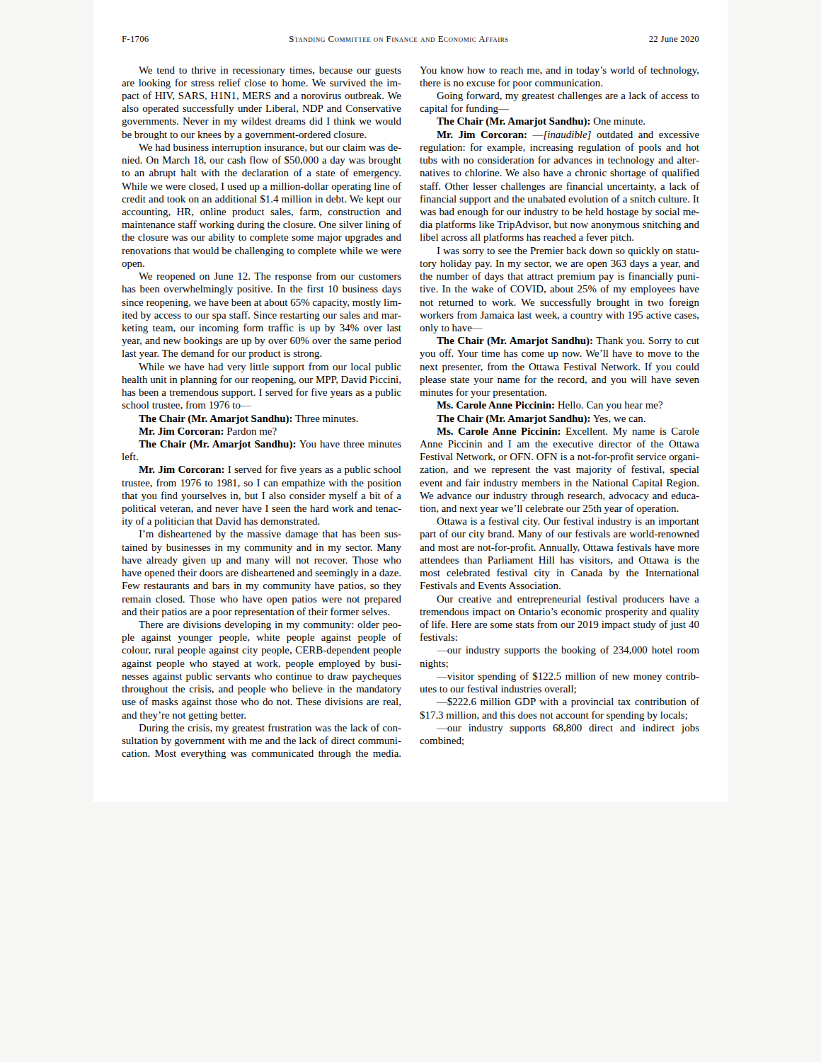F-1706 Standing Committee on Finance and Economic Affairs 22 June 2020
We tend to thrive in recessionary times, because our guests are looking for stress relief close to home. We survived the impact of HIV, SARS, H1N1, MERS and a norovirus outbreak. We also operated successfully under Liberal, NDP and Conservative governments. Never in my wildest dreams did I think we would be brought to our knees by a government-ordered closure.
We had business interruption insurance, but our claim was denied. On March 18, our cash flow of $50,000 a day was brought to an abrupt halt with the declaration of a state of emergency. While we were closed, I used up a million-dollar operating line of credit and took on an additional $1.4 million in debt. We kept our accounting, HR, online product sales, farm, construction and maintenance staff working during the closure. One silver lining of the closure was our ability to complete some major upgrades and renovations that would be challenging to complete while we were open.
We reopened on June 12. The response from our customers has been overwhelmingly positive. In the first 10 business days since reopening, we have been at about 65% capacity, mostly limited by access to our spa staff. Since restarting our sales and marketing team, our incoming form traffic is up by 34% over last year, and new bookings are up by over 60% over the same period last year. The demand for our product is strong.
While we have had very little support from our local public health unit in planning for our reopening, our MPP, David Piccini, has been a tremendous support. I served for five years as a public school trustee, from 1976 to—
The Chair (Mr. Amarjot Sandhu): Three minutes.
Mr. Jim Corcoran: Pardon me?
The Chair (Mr. Amarjot Sandhu): You have three minutes left.
Mr. Jim Corcoran: I served for five years as a public school trustee, from 1976 to 1981, so I can empathize with the position that you find yourselves in, but I also consider myself a bit of a political veteran, and never have I seen the hard work and tenacity of a politician that David has demonstrated.
I’m disheartened by the massive damage that has been sustained by businesses in my community and in my sector. Many have already given up and many will not recover. Those who have opened their doors are disheartened and seemingly in a daze. Few restaurants and bars in my community have patios, so they remain closed. Those who have open patios were not prepared and their patios are a poor representation of their former selves.
There are divisions developing in my community: older people against younger people, white people against people of colour, rural people against city people, CERB-dependent people against people who stayed at work, people employed by businesses against public servants who continue to draw paycheques throughout the crisis, and people who believe in the mandatory use of masks against those who do not. These divisions are real, and they’re not getting better.
During the crisis, my greatest frustration was the lack of consultation by government with me and the lack of direct communication. Most everything was communicated through the media. You know how to reach me, and in today’s world of technology, there is no excuse for poor communication.
Going forward, my greatest challenges are a lack of access to capital for funding—
The Chair (Mr. Amarjot Sandhu): One minute.
Mr. Jim Corcoran: —[inaudible] outdated and excessive regulation: for example, increasing regulation of pools and hot tubs with no consideration for advances in technology and alternatives to chlorine. We also have a chronic shortage of qualified staff. Other lesser challenges are financial uncertainty, a lack of financial support and the unabated evolution of a snitch culture. It was bad enough for our industry to be held hostage by social media platforms like TripAdvisor, but now anonymous snitching and libel across all platforms has reached a fever pitch.
I was sorry to see the Premier back down so quickly on statutory holiday pay. In my sector, we are open 363 days a year, and the number of days that attract premium pay is financially punitive. In the wake of COVID, about 25% of my employees have not returned to work. We successfully brought in two foreign workers from Jamaica last week, a country with 195 active cases, only to have—
The Chair (Mr. Amarjot Sandhu): Thank you. Sorry to cut you off. Your time has come up now. We’ll have to move to the next presenter, from the Ottawa Festival Network. If you could please state your name for the record, and you will have seven minutes for your presentation.
Ms. Carole Anne Piccinin: Hello. Can you hear me?
The Chair (Mr. Amarjot Sandhu): Yes, we can.
Ms. Carole Anne Piccinin: Excellent. My name is Carole Anne Piccinin and I am the executive director of the Ottawa Festival Network, or OFN. OFN is a not-for-profit service organization, and we represent the vast majority of festival, special event and fair industry members in the National Capital Region. We advance our industry through research, advocacy and education, and next year we’ll celebrate our 25th year of operation.
Ottawa is a festival city. Our festival industry is an important part of our city brand. Many of our festivals are world-renowned and most are not-for-profit. Annually, Ottawa festivals have more attendees than Parliament Hill has visitors, and Ottawa is the most celebrated festival city in Canada by the International Festivals and Events Association.
Our creative and entrepreneurial festival producers have a tremendous impact on Ontario’s economic prosperity and quality of life. Here are some stats from our 2019 impact study of just 40 festivals:
our industry supports the booking of 234,000 hotel room nights;
visitor spending of $122.5 million of new money contributes to our festival industries overall;
$222.6 million GDP with a provincial tax contribution of $17.3 million, and this does not account for spending by locals;
our industry supports 68,800 direct and indirect jobs combined;